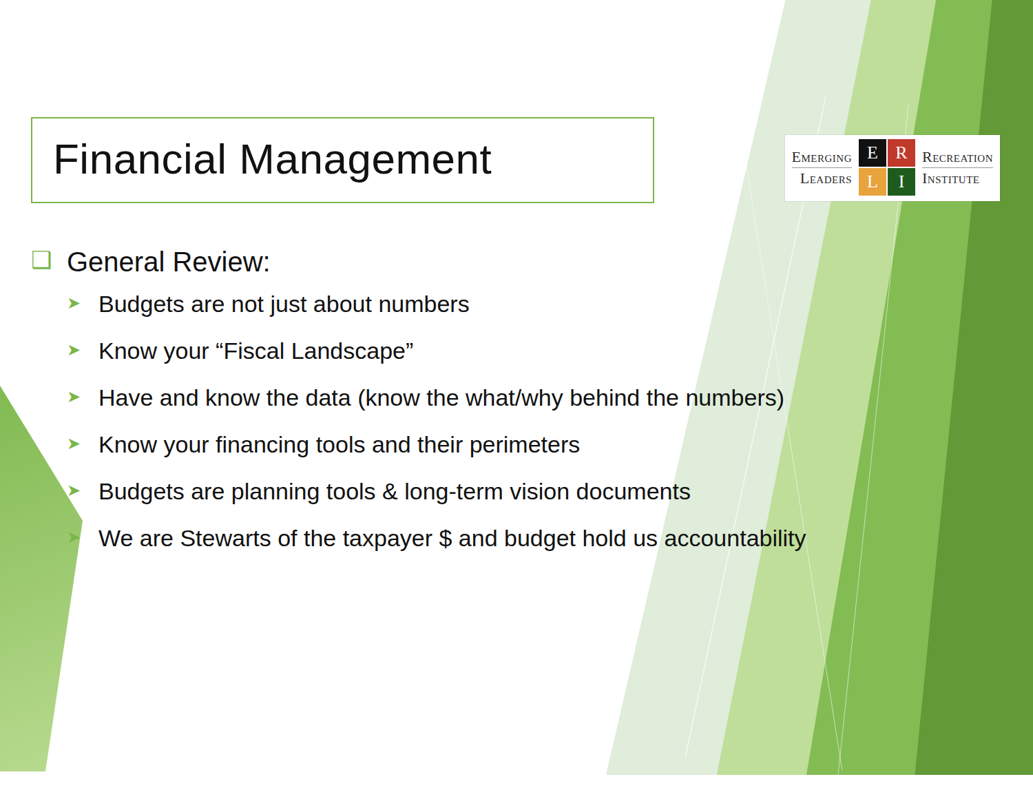Emerging Leaders
E
R
L
I
Recreation Institute
Financial Management
General Review:
Budgets are not just about numbers
Know your “Fiscal Landscape”
Have and know the data (know the what/why behind the numbers)
Know your financing tools and their perimeters
Budgets are planning tools & long-term vision documents
We are Stewarts of the taxpayer $ and budget hold us accountability